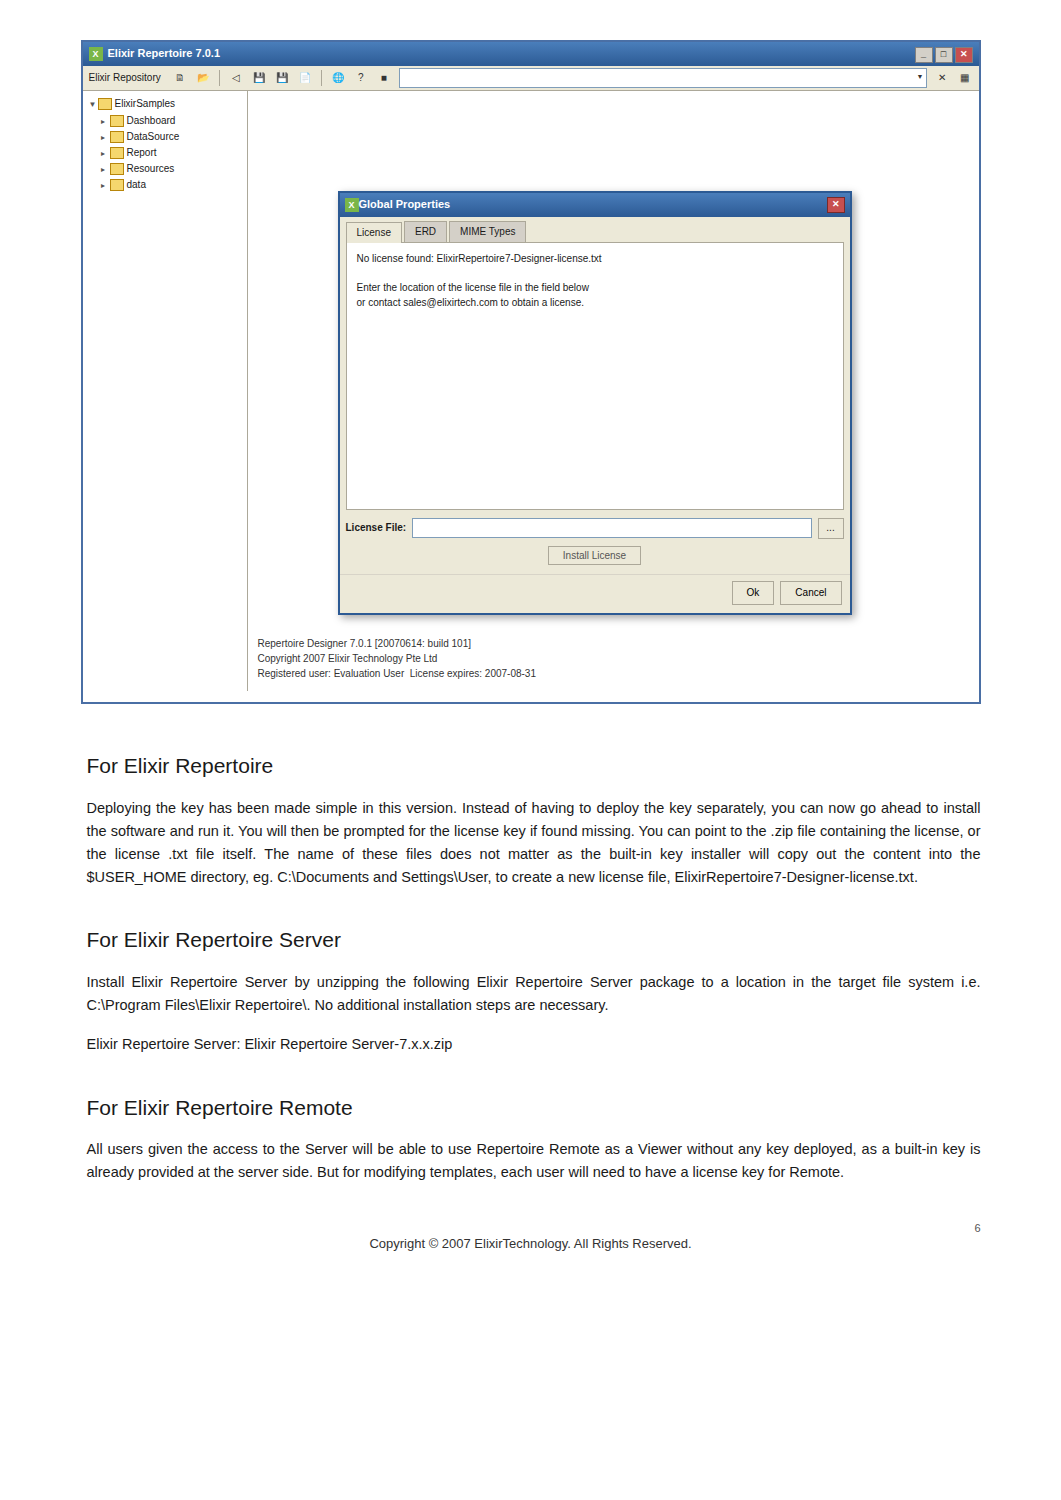XElixir Repertoire 7.0.1
_□✕
Elixir Repository 🗎 📂 ◁ 💾 💾 📄 🌐 ? ■
✕ ▦
▼ ElixirSamples
▸ Dashboard
▸ DataSource
▸ Report
▸ Resources
▸ data
XGlobal Properties
✕
License
ERD
MIME Types
No license found: ElixirRepertoire7-Designer-license.txt
Enter the location of the license file in the field below
or contact sales@elixirtech.com to obtain a license.
License File:
...
Install License
Ok Cancel
Repertoire Designer 7.0.1 [20070614: build 101]
Copyright 2007 Elixir Technology Pte Ltd
Registered user: Evaluation User License expires: 2007-08-31
For Elixir Repertoire
Deploying the key has been made simple in this version. Instead of having to deploy the key separately, you can now go ahead to install the software and run it. You will then be prompted for the license key if found missing. You can point to the .zip file containing the license, or the license .txt file itself. The name of these files does not matter as the built-in key installer will copy out the content into the $USER_HOME directory, eg. C:\Documents and Settings\User, to create a new license file, ElixirRepertoire7-Designer-license.txt.
For Elixir Repertoire Server
Install Elixir Repertoire Server by unzipping the following Elixir Repertoire Server package to a location in the target file system i.e. C:\Program Files\Elixir Repertoire\. No additional installation steps are necessary.
Elixir Repertoire Server: Elixir Repertoire Server-7.x.x.zip
For Elixir Repertoire Remote
All users given the access to the Server will be able to use Repertoire Remote as a Viewer without any key deployed, as a built-in key is already provided at the server side. But for modifying templates, each user will need to have a license key for Remote.
6 Copyright © 2007 ElixirTechnology. All Rights Reserved.